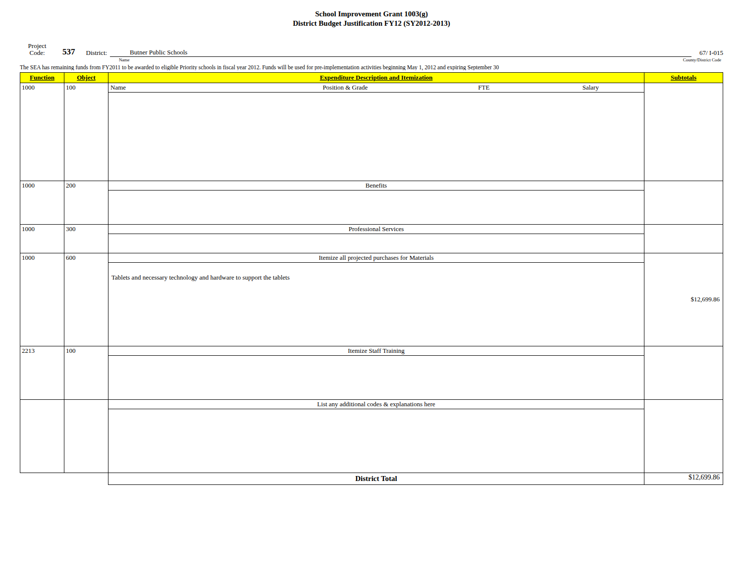School Improvement Grant 1003(g)
District Budget Justification FY12 (SY2012-2013)
Project
Code:
537
District:
Butner Public Schools
67/ I-015
Name County/District Code
The SEA has remaining funds from FY2011 to be awarded to eligible Priority schools in fiscal year 2012. Funds will be used for pre-implementation activities beginning May 1, 2012 and expiring September 30
| Function | Object | Expenditure Description and Itemization | Subtotals |
| --- | --- | --- | --- |
| 1000 | 100 | Name Position & Grade FTE Salary | |
| 1000 | 200 | Benefits | |
| 1000 | 300 | Professional Services | |
| 1000 | 600 | Itemize all projected purchases for Materials Tablets and necessary technology and hardware to support the tablets | $12,699.86 |
| 2213 | 100 | Itemize Staff Training | |
| | | List any additional codes & explanations here | |
| | | District Total | $12,699.86 |